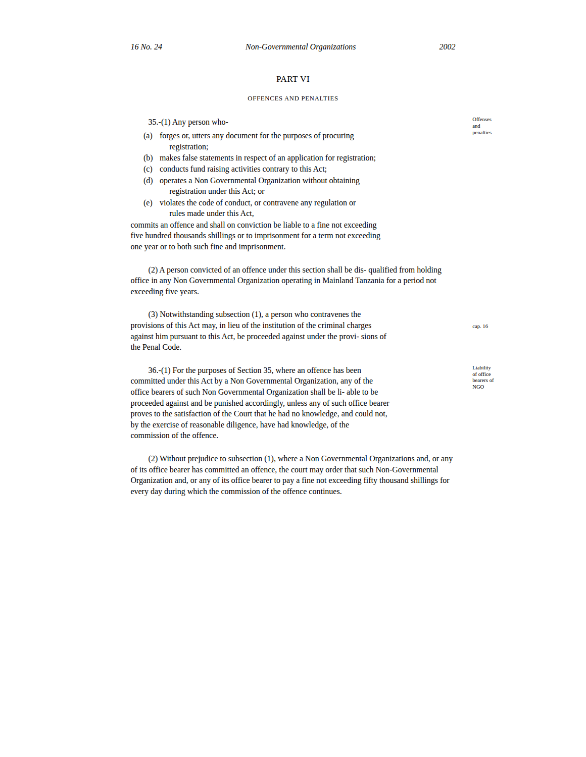16 No. 24 Non-Governmental Organizations 2002
PART VI
OFFENCES AND PENALTIES
35.-(1) Any person who-
(a) forges or, utters any document for the purposes of procuringregistration;
(b) makes false statements in respect of an application for registration;
(c) conducts fund raising activities contrary to this Act;
(d) operates a Non Governmental Organization without obtainingregistration under this Act; or
(e) violates the code of conduct, or contravene any regulation orrules made under this Act,
commits an offence and shall on conviction be liable to a fine not exceeding five hundred thousands shillings or to imprisonment for a term not exceeding one year or to both such fine and imprisonment.
Offenses
and
penalties
(2) A person convicted of an offence under this section shall be dis- qualified from holding office in any Non Governmental Organization operating in Mainland Tanzania for a period not exceeding five years.
(3) Notwithstanding subsection (1), a person who contravenes the provisions of this Act may, in lieu of the institution of the criminal charges against him pursuant to this Act, be proceeded against under the provi- sions of the Penal Code.
cap. 16
36.-(1) For the purposes of Section 35, where an offence has been committed under this Act by a Non Governmental Organization, any of the office bearers of such Non Governmental Organization shall be li- able to be proceeded against and be punished accordingly, unless any of such office bearer proves to the satisfaction of the Court that he had no knowledge, and could not, by the exercise of reasonable diligence, have had knowledge, of the commission of the offence.
Liability
of office
bearers of
NGO
(2) Without prejudice to subsection (1), where a Non Governmental Organizations and, or any of its office bearer has committed an offence, the court may order that such Non-Governmental Organization and, or any of its office bearer to pay a fine not exceeding fifty thousand shillings for every day during which the commission of the offence continues.